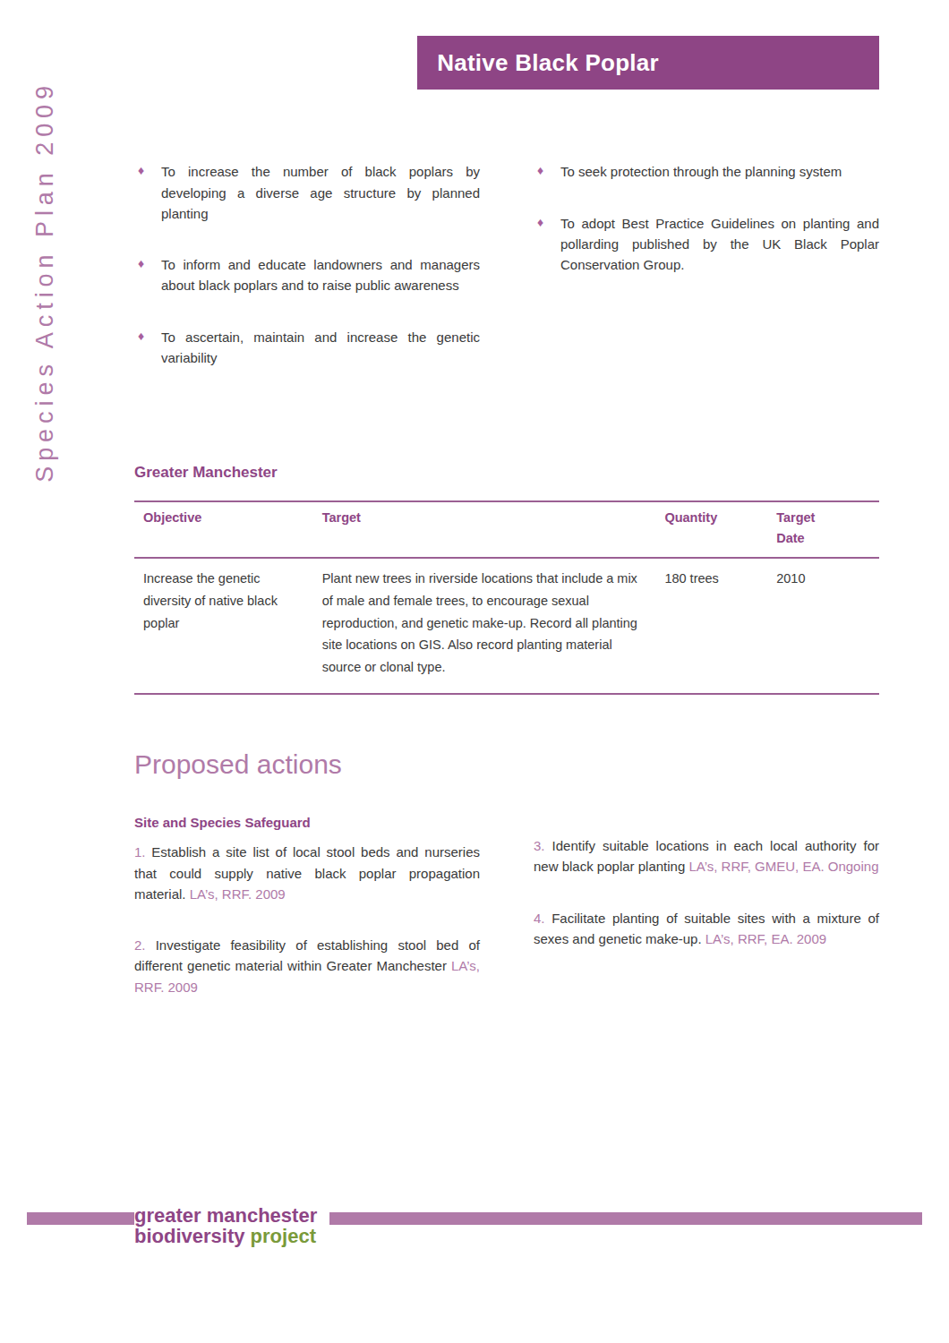Species Action Plan 2009
Native Black Poplar
To increase the number of black poplars by developing a diverse age structure by planned planting
To inform and educate landowners and managers about black poplars and to raise public awareness
To ascertain, maintain and increase the genetic variability
To seek protection through the planning system
To adopt Best Practice Guidelines on planting and pollarding published by the UK Black Poplar Conservation Group.
Greater Manchester
| Objective | Target | Quantity | Target Date |
| --- | --- | --- | --- |
| Increase the genetic diversity of native black poplar | Plant new trees in riverside locations that include a mix of male and female trees, to encourage sexual reproduction, and genetic make-up. Record all planting site locations on GIS. Also record planting material source or clonal type. | 180 trees | 2010 |
Proposed actions
Site and Species Safeguard
1. Establish a site list of local stool beds and nurseries that could supply native black poplar propagation material. LA’s, RRF. 2009
2. Investigate feasibility of establishing stool bed of different genetic material within Greater Manchester LA’s, RRF. 2009
3. Identify suitable locations in each local authority for new black poplar planting LA’s, RRF, GMEU, EA. Ongoing
4. Facilitate planting of suitable sites with a mixture of sexes and genetic make-up. LA’s, RRF, EA. 2009
greater manchester biodiversity project